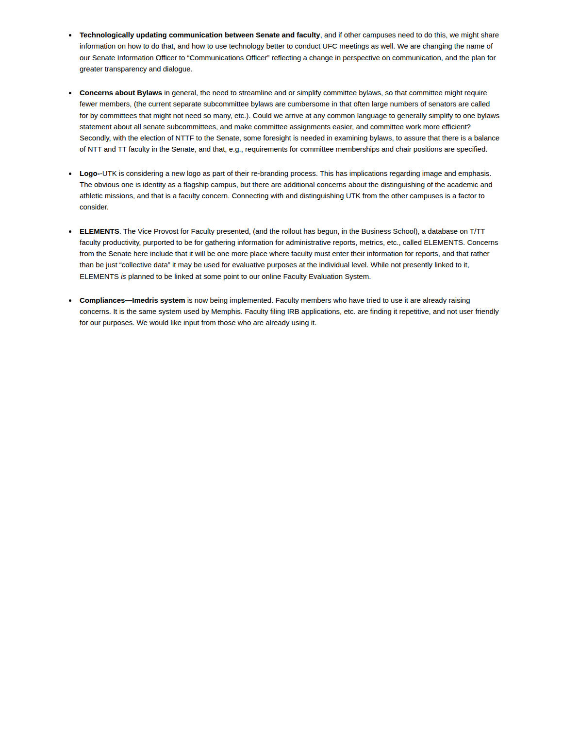Technologically updating communication between Senate and faculty, and if other campuses need to do this, we might share information on how to do that, and how to use technology better to conduct UFC meetings as well. We are changing the name of our Senate Information Officer to “Communications Officer” reflecting a change in perspective on communication, and the plan for greater transparency and dialogue.
Concerns about Bylaws in general, the need to streamline and or simplify committee bylaws, so that committee might require fewer members, (the current separate subcommittee bylaws are cumbersome in that often large numbers of senators are called for by committees that might not need so many, etc.). Could we arrive at any common language to generally simplify to one bylaws statement about all senate subcommittees, and make committee assignments easier, and committee work more efficient? Secondly, with the election of NTTF to the Senate, some foresight is needed in examining bylaws, to assure that there is a balance of NTT and TT faculty in the Senate, and that, e.g., requirements for committee memberships and chair positions are specified.
Logo--UTK is considering a new logo as part of their re-branding process. This has implications regarding image and emphasis. The obvious one is identity as a flagship campus, but there are additional concerns about the distinguishing of the academic and athletic missions, and that is a faculty concern. Connecting with and distinguishing UTK from the other campuses is a factor to consider.
ELEMENTS. The Vice Provost for Faculty presented, (and the rollout has begun, in the Business School), a database on T/TT faculty productivity, purported to be for gathering information for administrative reports, metrics, etc., called ELEMENTS. Concerns from the Senate here include that it will be one more place where faculty must enter their information for reports, and that rather than be just “collective data” it may be used for evaluative purposes at the individual level. While not presently linked to it, ELEMENTS is planned to be linked at some point to our online Faculty Evaluation System.
Compliances—Imedris system is now being implemented. Faculty members who have tried to use it are already raising concerns. It is the same system used by Memphis. Faculty filing IRB applications, etc. are finding it repetitive, and not user friendly for our purposes. We would like input from those who are already using it.